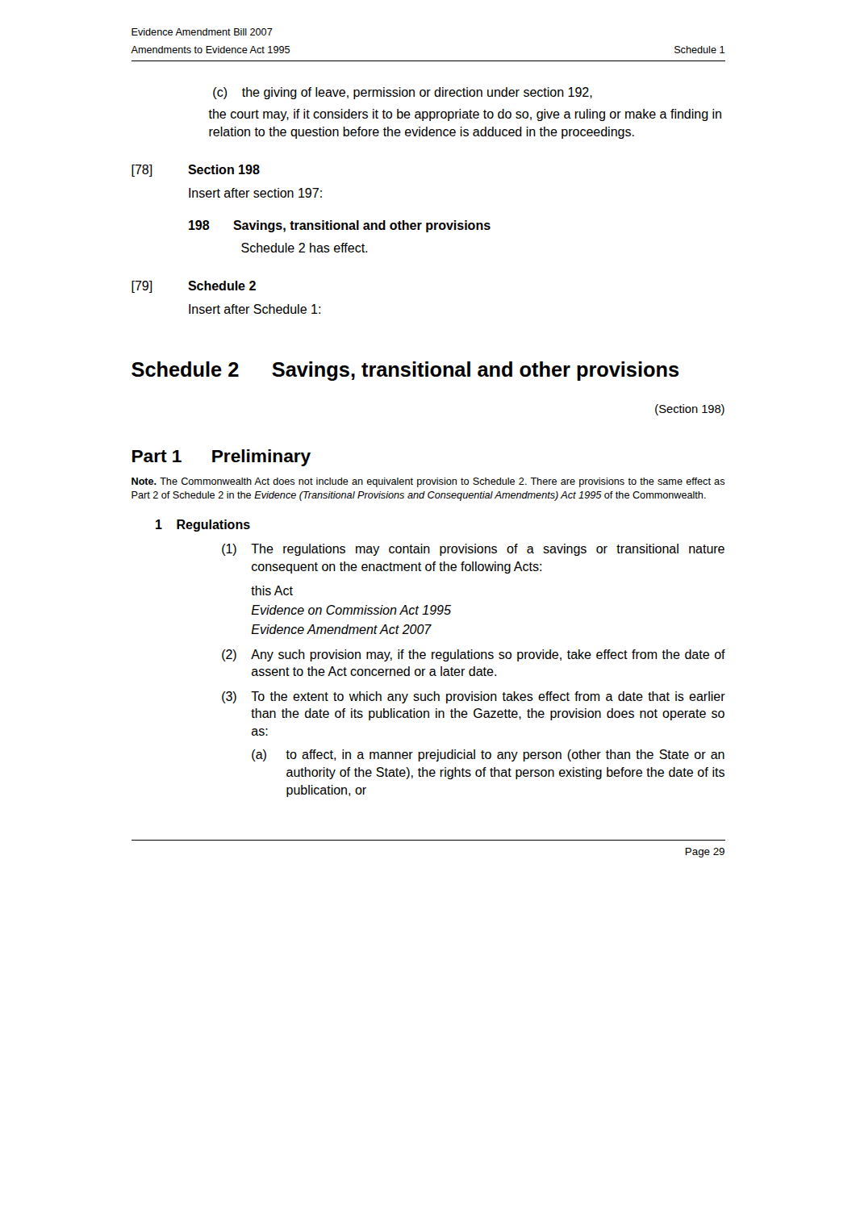Evidence Amendment Bill 2007
Amendments to Evidence Act 1995 Schedule 1
(c) the giving of leave, permission or direction under section 192,
the court may, if it considers it to be appropriate to do so, give a ruling or make a finding in relation to the question before the evidence is adduced in the proceedings.
[78] Section 198
Insert after section 197:
198 Savings, transitional and other provisions
Schedule 2 has effect.
[79] Schedule 2
Insert after Schedule 1:
Schedule 2 Savings, transitional and other provisions
(Section 198)
Part 1 Preliminary
Note. The Commonwealth Act does not include an equivalent provision to Schedule 2. There are provisions to the same effect as Part 2 of Schedule 2 in the Evidence (Transitional Provisions and Consequential Amendments) Act 1995 of the Commonwealth.
1 Regulations
(1) The regulations may contain provisions of a savings or transitional nature consequent on the enactment of the following Acts:
this Act
Evidence on Commission Act 1995
Evidence Amendment Act 2007
(2) Any such provision may, if the regulations so provide, take effect from the date of assent to the Act concerned or a later date.
(3) To the extent to which any such provision takes effect from a date that is earlier than the date of its publication in the Gazette, the provision does not operate so as:
(a) to affect, in a manner prejudicial to any person (other than the State or an authority of the State), the rights of that person existing before the date of its publication, or
Page 29